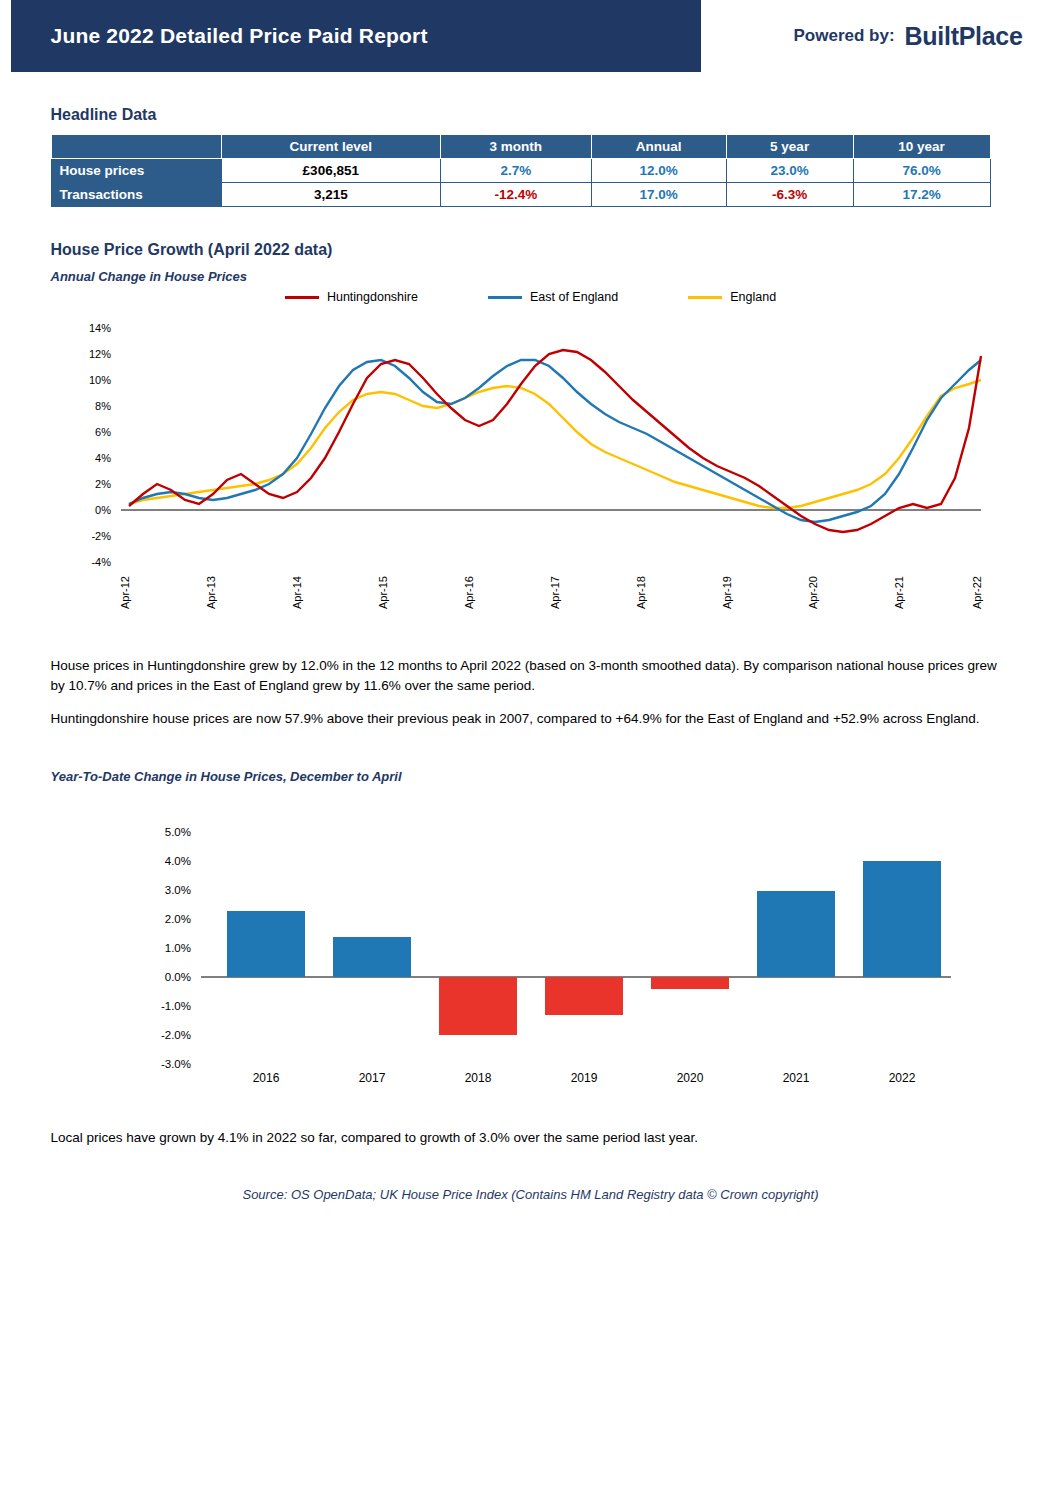June 2022 Detailed Price Paid Report
Powered by: Built Place
Headline Data
| | Current level | 3 month | Annual | 5 year | 10 year |
| --- | --- | --- | --- | --- | --- |
| House prices | £306,851 | 2.7% | 12.0% | 23.0% | 76.0% |
| Transactions | 3,215 | -12.4% | 17.0% | -6.3% | 17.2% |
House Price Growth (April 2022 data)
Annual Change in House Prices
Huntingdonshire East of England England
14% 12% 10% 8% 6% 4% 2% 0% -2% -4% Apr-12 Apr-13 Apr-14 Apr-15 Apr-16 Apr-17 Apr-18 Apr-19 Apr-20 Apr-21 Apr-22
House prices in Huntingdonshire grew by 12.0% in the 12 months to April 2022 (based on 3-month smoothed data). By comparison national house prices grew by 10.7% and prices in the East of England grew by 11.6% over the same period.
Huntingdonshire house prices are now 57.9% above their previous peak in 2007, compared to +64.9% for the East of England and +52.9% across England.
Year-To-Date Change in House Prices, December to April
5.0% 4.0% 3.0% 2.0% 1.0% 0.0% -1.0% -2.0% -3.0% 2016 2017 2018 2019 2020 2021 2022
Local prices have grown by 4.1% in 2022 so far, compared to growth of 3.0% over the same period last year.
Source: OS OpenData; UK House Price Index (Contains HM Land Registry data © Crown copyright)